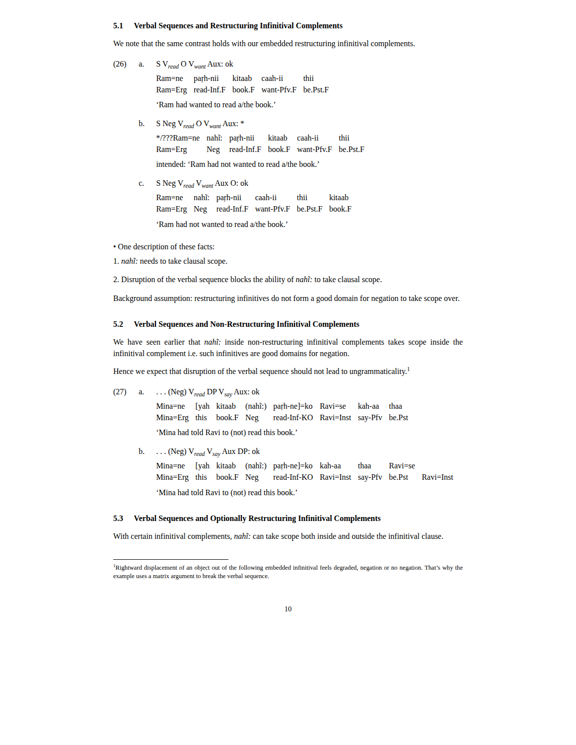5.1 Verbal Sequences and Restructuring Infinitival Complements
We note that the same contrast holds with our embedded restructuring infinitival complements.
(26)
a.
S Vread O Vwant Aux: ok
Ram=ne
paṛh-nii
kitaab
caah-ii
thii
Ram=Erg
read-Inf.F
book.F
want-Pfv.F
be.Pst.F
‘Ram had wanted to read a/the book.’
b.
S Neg Vread O Vwant Aux: *
*/???Ram=ne
nahĩ:
paṛh-nii
kitaab
caah-ii
thii
Ram=Erg
Neg
read-Inf.F
book.F
want-Pfv.F
be.Pst.F
intended: ‘Ram had not wanted to read a/the book.’
c.
S Neg Vread Vwant Aux O: ok
Ram=ne
nahĩ:
paṛh-nii
caah-ii
thii
kitaab
Ram=Erg
Neg
read-Inf.F
want-Pfv.F
be.Pst.F
book.F
‘Ram had not wanted to read a/the book.’
• One description of these facts:
1. nahĩ: needs to take clausal scope.
2. Disruption of the verbal sequence blocks the ability of nahĩ: to take clausal scope.
Background assumption: restructuring infinitives do not form a good domain for negation to take scope over.
5.2 Verbal Sequences and Non-Restructuring Infinitival Complements
We have seen earlier that nahĩ: inside non-restructuring infinitival complements takes scope inside the infinitival complement i.e. such infinitives are good domains for negation.
Hence we expect that disruption of the verbal sequence should not lead to ungrammaticality.1
(27)
a.
. . . (Neg) Vread DP Vsay Aux: ok
Mina=ne
[yah
kitaab
(nahĩ:)
paṛh-ne]=ko
Ravi=se
kah-aa
thaa
Mina=Erg
this
book.F
Neg
read-Inf-KO
Ravi=Inst
say-Pfv
be.Pst
‘Mina had told Ravi to (not) read this book.’
b.
. . . (Neg) Vread Vsay Aux DP: ok
Mina=ne
[yah
kitaab
(nahĩ:)
paṛh-ne]=ko
kah-aa
thaa
Ravi=se
Mina=Erg
this
book.F
Neg
read-Inf-KO
Ravi=Inst
say-Pfv
be.Pst
Ravi=Inst
‘Mina had told Ravi to (not) read this book.’
5.3 Verbal Sequences and Optionally Restructuring Infinitival Complements
With certain infinitival complements, nahĩ: can take scope both inside and outside the infinitival clause.
1Rightward displacement of an object out of the following embedded infinitival feels degraded, negation or no negation. That’s why the example uses a matrix argument to break the verbal sequence.
10